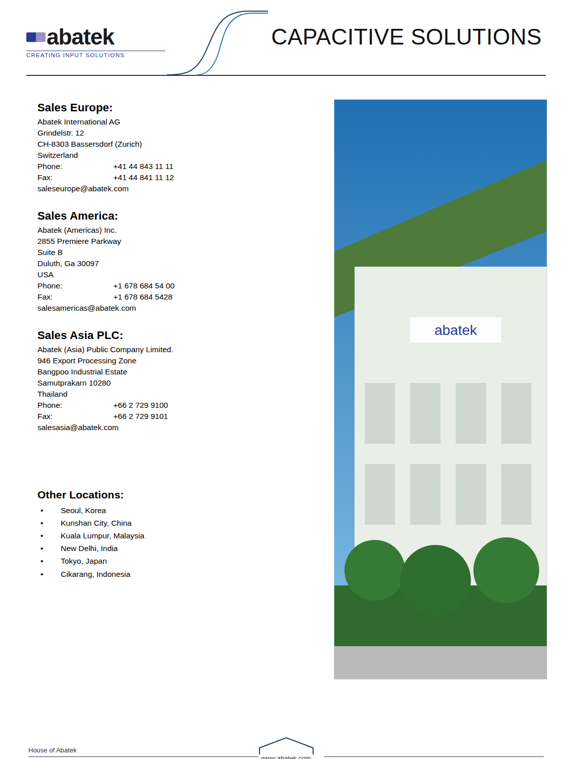abatek
CREATING INPUT SOLUTIONS
CAPACITIVE SOLUTIONS
Sales Europe:
Abatek International AG Grindelstr. 12 CH-8303 Bassersdorf (Zurich) Switzerland Phone:+41 44 843 11 11 Fax:+41 44 841 11 12 saleseurope@abatek.com
Sales America:
Abatek (Americas) Inc. 2855 Premiere Parkway Suite B Duluth, Ga 30097 USA Phone:+1 678 684 54 00 Fax:+1 678 684 5428 salesamericas@abatek.com
Sales Asia PLC:
Abatek (Asia) Public Company Limited. 946 Export Processing Zone Bangpoo Industrial Estate Samutprakarn 10280 Thailand Phone:+66 2 729 9100 Fax:+66 2 729 9101 salesasia@abatek.com
Other Locations:
Seoul, Korea
Kunshan City, China
Kuala Lumpur, Malaysia
New Delhi, India
Tokyo, Japan
Cikarang, Indonesia
House of Abatek
www.abatek.com